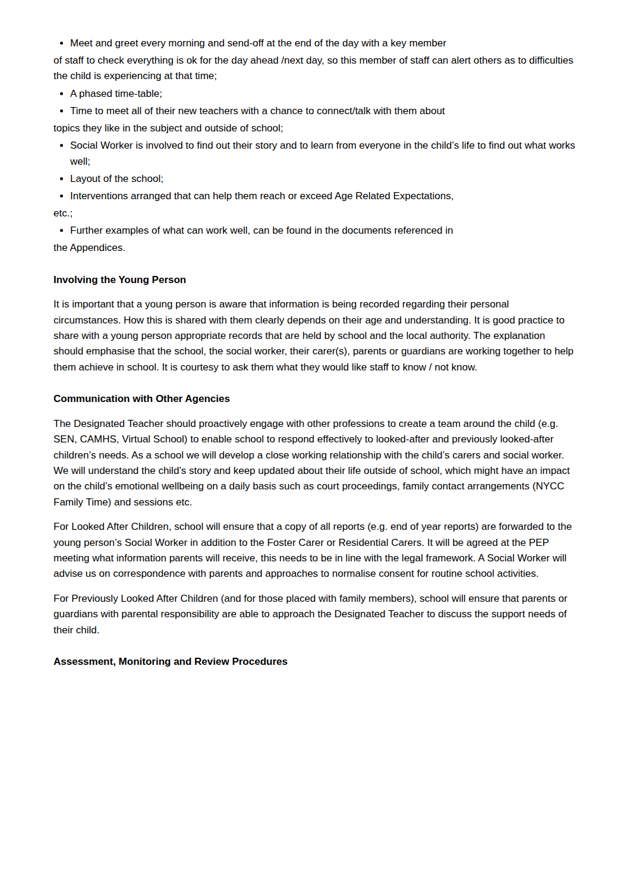Meet and greet every morning and send-off at the end of the day with a key member
of staff to check everything is ok for the day ahead /next day, so this member of staff can alert others as to difficulties the child is experiencing at that time;
A phased time-table;
Time to meet all of their new teachers with a chance to connect/talk with them about
topics they like in the subject and outside of school;
Social Worker is involved to find out their story and to learn from everyone in the child’s life to find out what works well;
Layout of the school;
Interventions arranged that can help them reach or exceed Age Related Expectations,
etc.;
Further examples of what can work well, can be found in the documents referenced in
the Appendices.
Involving the Young Person
It is important that a young person is aware that information is being recorded regarding their personal circumstances. How this is shared with them clearly depends on their age and understanding. It is good practice to share with a young person appropriate records that are held by school and the local authority. The explanation should emphasise that the school, the social worker, their carer(s), parents or guardians are working together to help them achieve in school. It is courtesy to ask them what they would like staff to know / not know.
Communication with Other Agencies
The Designated Teacher should proactively engage with other professions to create a team around the child (e.g. SEN, CAMHS, Virtual School) to enable school to respond effectively to looked-after and previously looked-after children’s needs. As a school we will develop a close working relationship with the child’s carers and social worker. We will understand the child’s story and keep updated about their life outside of school, which might have an impact on the child’s emotional wellbeing on a daily basis such as court proceedings, family contact arrangements (NYCC Family Time) and sessions etc.
For Looked After Children, school will ensure that a copy of all reports (e.g. end of year reports) are forwarded to the young person’s Social Worker in addition to the Foster Carer or Residential Carers. It will be agreed at the PEP meeting what information parents will receive, this needs to be in line with the legal framework. A Social Worker will advise us on correspondence with parents and approaches to normalise consent for routine school activities.
For Previously Looked After Children (and for those placed with family members), school will ensure that parents or guardians with parental responsibility are able to approach the Designated Teacher to discuss the support needs of their child.
Assessment, Monitoring and Review Procedures